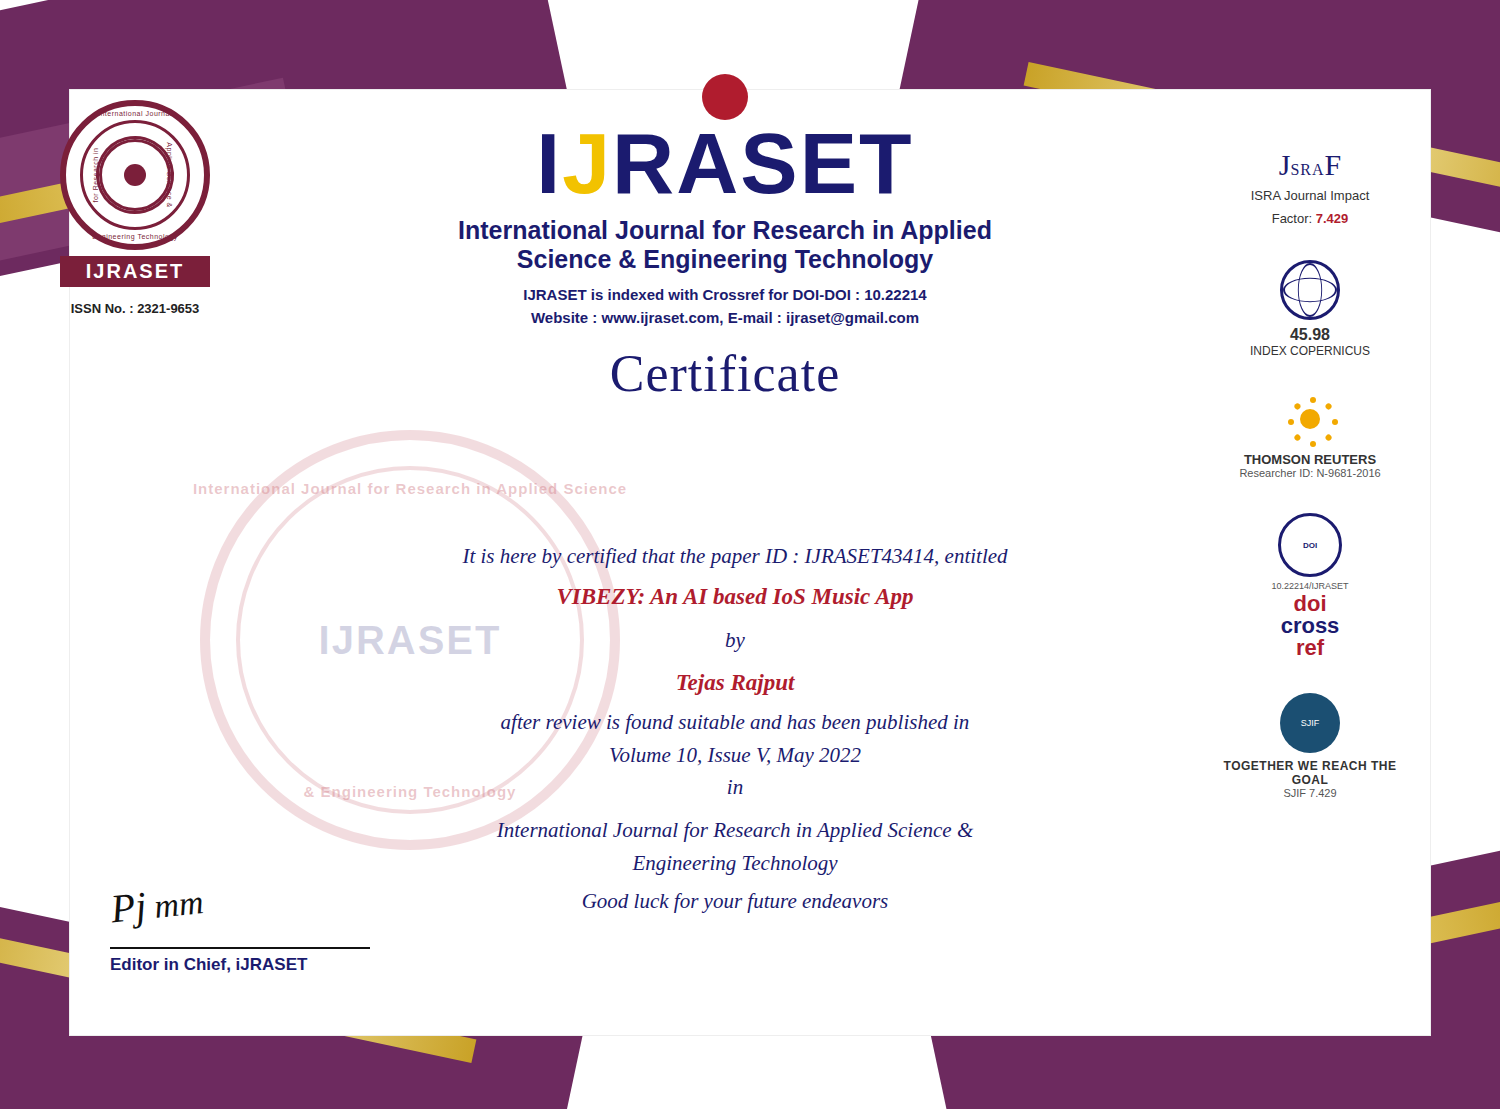International Journal Engineering Technology for Research in Applied Science &
IJRASET
ISSN No. : 2321-9653
IJRASET
International Journal for Research in Applied
Science & Engineering Technology
IJRASET is indexed with Crossref for DOI-DOI : 10.22214
Website : www.ijraset.com, E-mail : ijraset@gmail.com
Certificate
JSRAF
ISRA Journal Impact
Factor: 7.429
45.98
INDEX COPERNICUS
THOMSON REUTERS
Researcher ID: N-9681-2016
DOI
10.22214/IJRASET
doi
cross
ref
SJIF
TOGETHER WE REACH THE GOAL
SJIF 7.429
International Journal for Research in Applied Science & Engineering Technology
IJRASET
It is here by certified that the paper ID : IJRASET43414, entitled VIBEZY: An AI based IoS Music App by Tejas Rajput after review is found suitable and has been published in
Volume 10, Issue V, May 2022
in International Journal for Research in Applied Science & Engineering Technology Good luck for your future endeavors
Pj mm
Editor in Chief, iJRASET